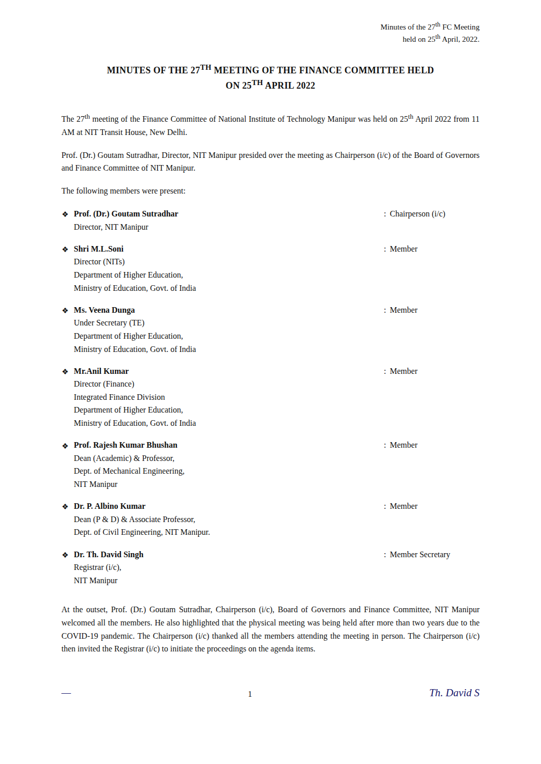Minutes of the 27th FC Meeting
held on 25th April, 2022.
Minutes of the 27th Meeting of the Finance Committee held
on 25th April 2022
The 27th meeting of the Finance Committee of National Institute of Technology Manipur was held on 25th April 2022 from 11 AM at NIT Transit House, New Delhi.
Prof. (Dr.) Goutam Sutradhar, Director, NIT Manipur presided over the meeting as Chairperson (i/c) of the Board of Governors and Finance Committee of NIT Manipur.
The following members were present:
❖ Prof. (Dr.) Goutam Sutradhar Director, NIT Manipur : Chairperson (i/c)
❖ Shri M.L.Soni Director (NITs) Department of Higher Education, Ministry of Education, Govt. of India : Member
❖ Ms. Veena Dunga Under Secretary (TE) Department of Higher Education, Ministry of Education, Govt. of India : Member
❖ Mr.Anil Kumar Director (Finance) Integrated Finance Division Department of Higher Education, Ministry of Education, Govt. of India : Member
❖ Prof. Rajesh Kumar Bhushan Dean (Academic) & Professor, Dept. of Mechanical Engineering, NIT Manipur : Member
❖ Dr. P. Albino Kumar Dean (P & D) & Associate Professor, Dept. of Civil Engineering, NIT Manipur. : Member
❖ Dr. Th. David Singh Registrar (i/c), NIT Manipur : Member Secretary
At the outset, Prof. (Dr.) Goutam Sutradhar, Chairperson (i/c), Board of Governors and Finance Committee, NIT Manipur welcomed all the members. He also highlighted that the physical meeting was being held after more than two years due to the COVID-19 pandemic. The Chairperson (i/c) thanked all the members attending the meeting in person. The Chairperson (i/c) then invited the Registrar (i/c) to initiate the proceedings on the agenda items.
— 1 Th. David S